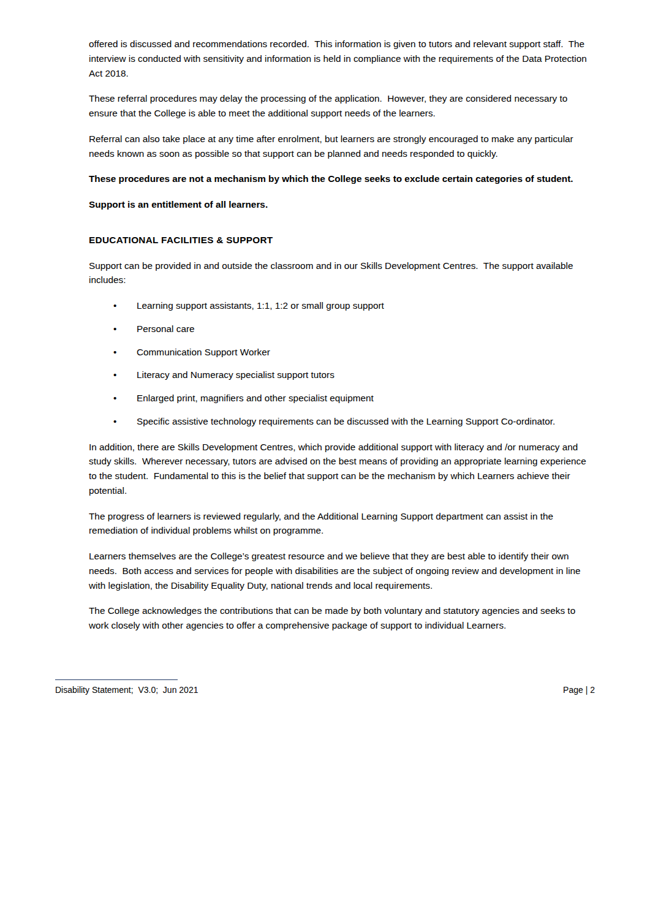offered is discussed and recommendations recorded. This information is given to tutors and relevant support staff. The interview is conducted with sensitivity and information is held in compliance with the requirements of the Data Protection Act 2018.
These referral procedures may delay the processing of the application. However, they are considered necessary to ensure that the College is able to meet the additional support needs of the learners.
Referral can also take place at any time after enrolment, but learners are strongly encouraged to make any particular needs known as soon as possible so that support can be planned and needs responded to quickly.
These procedures are not a mechanism by which the College seeks to exclude certain categories of student.
Support is an entitlement of all learners.
EDUCATIONAL FACILITIES & SUPPORT
Support can be provided in and outside the classroom and in our Skills Development Centres. The support available includes:
Learning support assistants, 1:1, 1:2 or small group support
Personal care
Communication Support Worker
Literacy and Numeracy specialist support tutors
Enlarged print, magnifiers and other specialist equipment
Specific assistive technology requirements can be discussed with the Learning Support Co-ordinator.
In addition, there are Skills Development Centres, which provide additional support with literacy and /or numeracy and study skills. Wherever necessary, tutors are advised on the best means of providing an appropriate learning experience to the student. Fundamental to this is the belief that support can be the mechanism by which Learners achieve their potential.
The progress of learners is reviewed regularly, and the Additional Learning Support department can assist in the remediation of individual problems whilst on programme.
Learners themselves are the College’s greatest resource and we believe that they are best able to identify their own needs. Both access and services for people with disabilities are the subject of ongoing review and development in line with legislation, the Disability Equality Duty, national trends and local requirements.
The College acknowledges the contributions that can be made by both voluntary and statutory agencies and seeks to work closely with other agencies to offer a comprehensive package of support to individual Learners.
Disability Statement; V3.0; Jun 2021
Page | 2